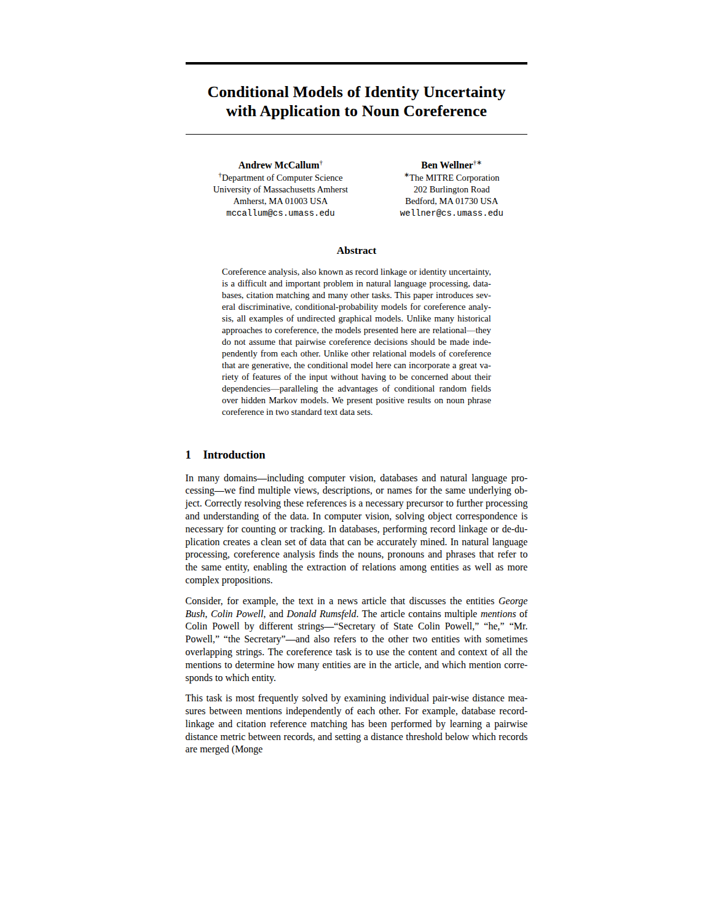Conditional Models of Identity Uncertainty
with Application to Noun Coreference
| Andrew McCallum † † Department of Computer Science University of Massachusetts Amherst Amherst, MA 01003 USA mccallum@cs.umass.edu | Ben Wellner †∗ ∗ The MITRE Corporation 202 Burlington Road Bedford, MA 01730 USA wellner@cs.umass.edu |
Abstract
Coreference analysis, also known as record linkage or identity uncertainty, is a difficult and important problem in natural language processing, databases, citation matching and many other tasks. This paper introduces several discriminative, conditional-probability models for coreference analysis, all examples of undirected graphical models. Unlike many historical approaches to coreference, the models presented here are relational—they do not assume that pairwise coreference decisions should be made independently from each other. Unlike other relational models of coreference that are generative, the conditional model here can incorporate a great variety of features of the input without having to be concerned about their dependencies—paralleling the advantages of conditional random fields over hidden Markov models. We present positive results on noun phrase coreference in two standard text data sets.
1 Introduction
In many domains—including computer vision, databases and natural language processing—we find multiple views, descriptions, or names for the same underlying object. Correctly resolving these references is a necessary precursor to further processing and understanding of the data. In computer vision, solving object correspondence is necessary for counting or tracking. In databases, performing record linkage or de-duplication creates a clean set of data that can be accurately mined. In natural language processing, coreference analysis finds the nouns, pronouns and phrases that refer to the same entity, enabling the extraction of relations among entities as well as more complex propositions.
Consider, for example, the text in a news article that discusses the entities George Bush, Colin Powell, and Donald Rumsfeld. The article contains multiple mentions of Colin Powell by different strings—“Secretary of State Colin Powell,” “he,” “Mr. Powell,” “the Secretary”—and also refers to the other two entities with sometimes overlapping strings. The coreference task is to use the content and context of all the mentions to determine how many entities are in the article, and which mention corresponds to which entity.
This task is most frequently solved by examining individual pair-wise distance measures between mentions independently of each other. For example, database record-linkage and citation reference matching has been performed by learning a pairwise distance metric between records, and setting a distance threshold below which records are merged (Monge